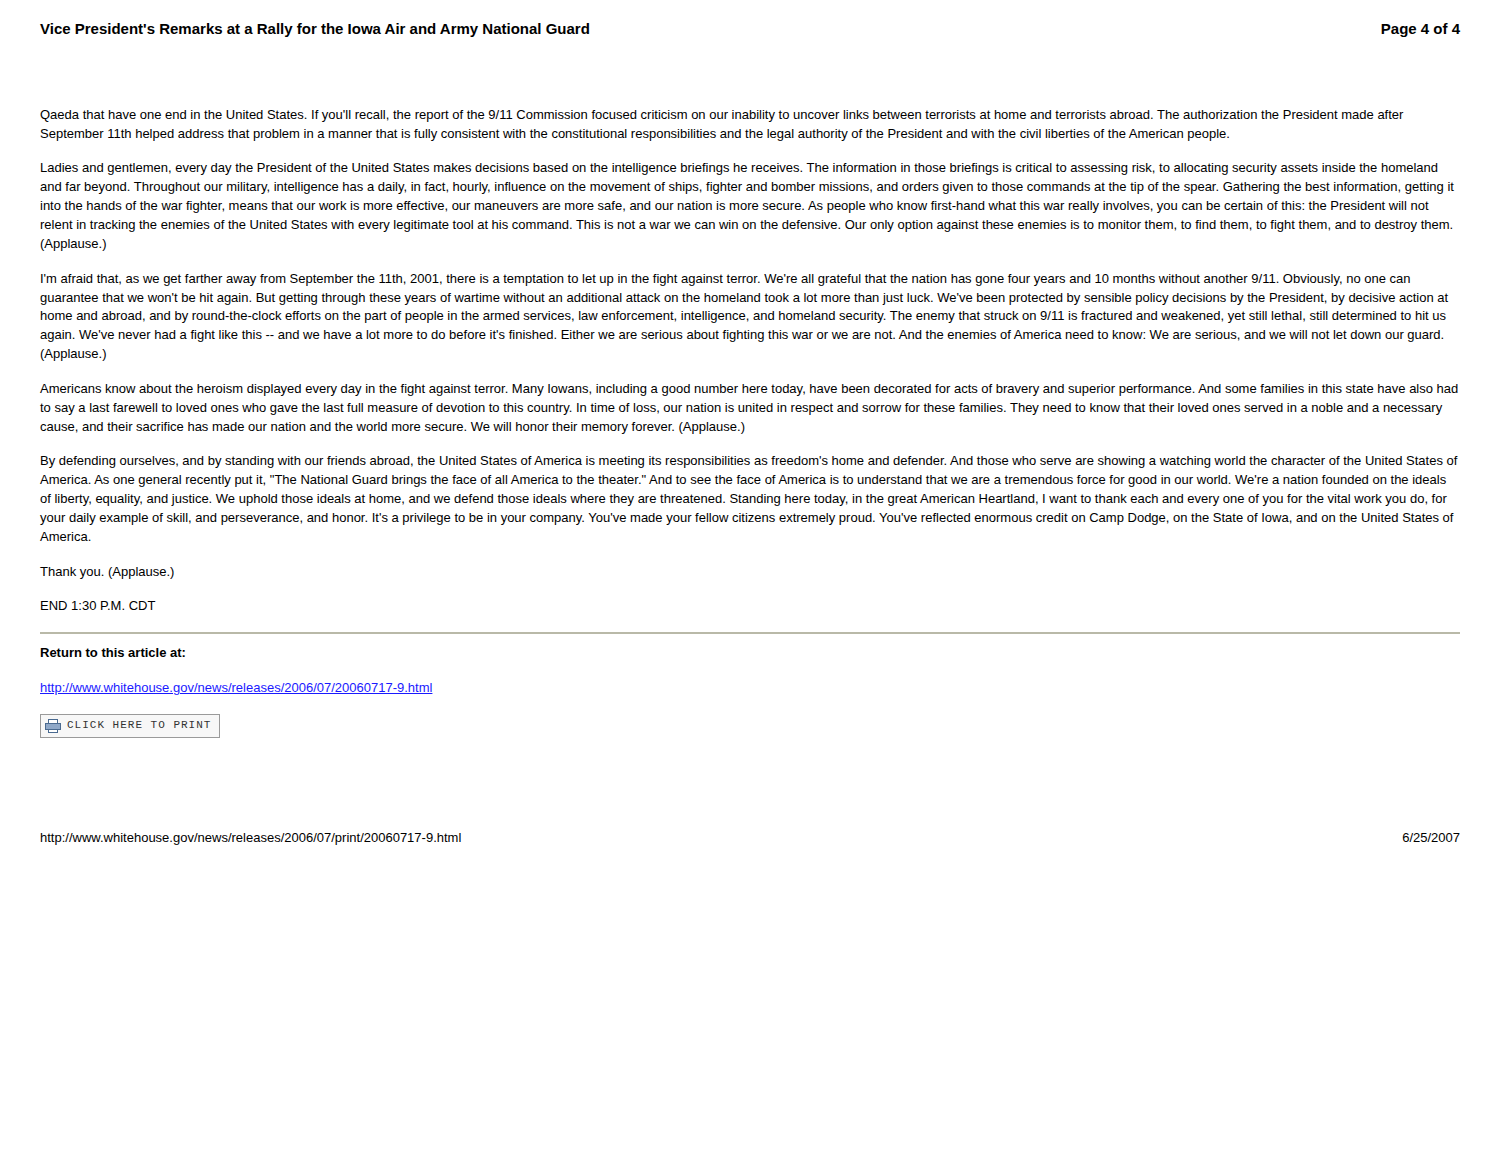Vice President's Remarks at a Rally for the Iowa Air and Army National Guard
Page 4 of 4
Qaeda that have one end in the United States. If you'll recall, the report of the 9/11 Commission focused criticism on our inability to uncover links between terrorists at home and terrorists abroad. The authorization the President made after September 11th helped address that problem in a manner that is fully consistent with the constitutional responsibilities and the legal authority of the President and with the civil liberties of the American people.
Ladies and gentlemen, every day the President of the United States makes decisions based on the intelligence briefings he receives. The information in those briefings is critical to assessing risk, to allocating security assets inside the homeland and far beyond. Throughout our military, intelligence has a daily, in fact, hourly, influence on the movement of ships, fighter and bomber missions, and orders given to those commands at the tip of the spear. Gathering the best information, getting it into the hands of the war fighter, means that our work is more effective, our maneuvers are more safe, and our nation is more secure. As people who know first-hand what this war really involves, you can be certain of this: the President will not relent in tracking the enemies of the United States with every legitimate tool at his command. This is not a war we can win on the defensive. Our only option against these enemies is to monitor them, to find them, to fight them, and to destroy them. (Applause.)
I'm afraid that, as we get farther away from September the 11th, 2001, there is a temptation to let up in the fight against terror. We're all grateful that the nation has gone four years and 10 months without another 9/11. Obviously, no one can guarantee that we won't be hit again. But getting through these years of wartime without an additional attack on the homeland took a lot more than just luck. We've been protected by sensible policy decisions by the President, by decisive action at home and abroad, and by round-the-clock efforts on the part of people in the armed services, law enforcement, intelligence, and homeland security. The enemy that struck on 9/11 is fractured and weakened, yet still lethal, still determined to hit us again. We've never had a fight like this -- and we have a lot more to do before it's finished. Either we are serious about fighting this war or we are not. And the enemies of America need to know: We are serious, and we will not let down our guard. (Applause.)
Americans know about the heroism displayed every day in the fight against terror. Many Iowans, including a good number here today, have been decorated for acts of bravery and superior performance. And some families in this state have also had to say a last farewell to loved ones who gave the last full measure of devotion to this country. In time of loss, our nation is united in respect and sorrow for these families. They need to know that their loved ones served in a noble and a necessary cause, and their sacrifice has made our nation and the world more secure. We will honor their memory forever. (Applause.)
By defending ourselves, and by standing with our friends abroad, the United States of America is meeting its responsibilities as freedom's home and defender. And those who serve are showing a watching world the character of the United States of America. As one general recently put it, "The National Guard brings the face of all America to the theater." And to see the face of America is to understand that we are a tremendous force for good in our world. We're a nation founded on the ideals of liberty, equality, and justice. We uphold those ideals at home, and we defend those ideals where they are threatened. Standing here today, in the great American Heartland, I want to thank each and every one of you for the vital work you do, for your daily example of skill, and perseverance, and honor. It's a privilege to be in your company. You've made your fellow citizens extremely proud. You've reflected enormous credit on Camp Dodge, on the State of Iowa, and on the United States of America.
Thank you. (Applause.)
END 1:30 P.M. CDT
Return to this article at:
http://www.whitehouse.gov/news/releases/2006/07/20060717-9.html
CLICK HERE TO PRINT
http://www.whitehouse.gov/news/releases/2006/07/print/20060717-9.html
6/25/2007